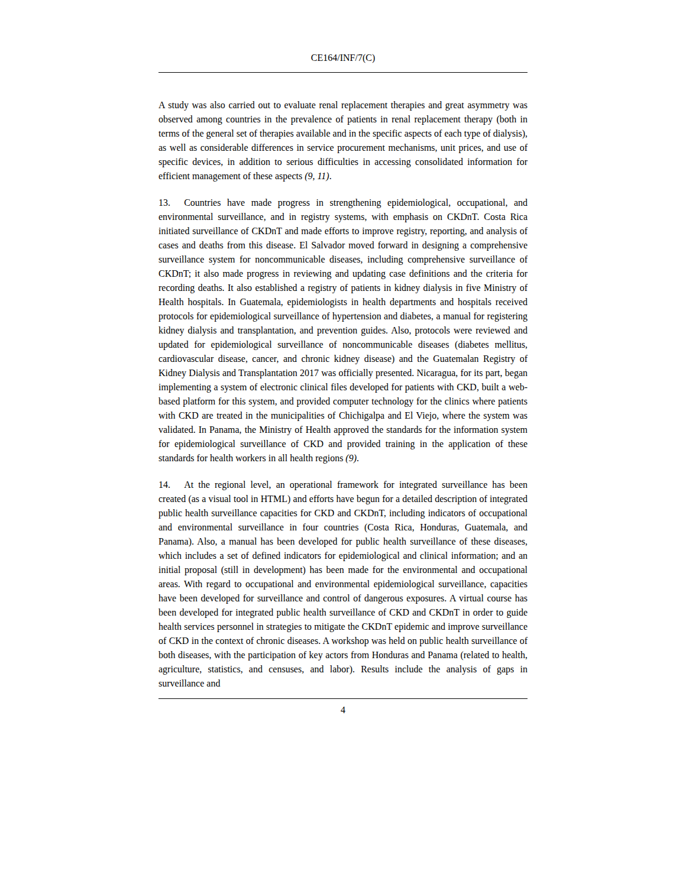CE164/INF/7(C)
A study was also carried out to evaluate renal replacement therapies and great asymmetry was observed among countries in the prevalence of patients in renal replacement therapy (both in terms of the general set of therapies available and in the specific aspects of each type of dialysis), as well as considerable differences in service procurement mechanisms, unit prices, and use of specific devices, in addition to serious difficulties in accessing consolidated information for efficient management of these aspects (9, 11).
13. Countries have made progress in strengthening epidemiological, occupational, and environmental surveillance, and in registry systems, with emphasis on CKDnT. Costa Rica initiated surveillance of CKDnT and made efforts to improve registry, reporting, and analysis of cases and deaths from this disease. El Salvador moved forward in designing a comprehensive surveillance system for noncommunicable diseases, including comprehensive surveillance of CKDnT; it also made progress in reviewing and updating case definitions and the criteria for recording deaths. It also established a registry of patients in kidney dialysis in five Ministry of Health hospitals. In Guatemala, epidemiologists in health departments and hospitals received protocols for epidemiological surveillance of hypertension and diabetes, a manual for registering kidney dialysis and transplantation, and prevention guides. Also, protocols were reviewed and updated for epidemiological surveillance of noncommunicable diseases (diabetes mellitus, cardiovascular disease, cancer, and chronic kidney disease) and the Guatemalan Registry of Kidney Dialysis and Transplantation 2017 was officially presented. Nicaragua, for its part, began implementing a system of electronic clinical files developed for patients with CKD, built a web-based platform for this system, and provided computer technology for the clinics where patients with CKD are treated in the municipalities of Chichigalpa and El Viejo, where the system was validated. In Panama, the Ministry of Health approved the standards for the information system for epidemiological surveillance of CKD and provided training in the application of these standards for health workers in all health regions (9).
14. At the regional level, an operational framework for integrated surveillance has been created (as a visual tool in HTML) and efforts have begun for a detailed description of integrated public health surveillance capacities for CKD and CKDnT, including indicators of occupational and environmental surveillance in four countries (Costa Rica, Honduras, Guatemala, and Panama). Also, a manual has been developed for public health surveillance of these diseases, which includes a set of defined indicators for epidemiological and clinical information; and an initial proposal (still in development) has been made for the environmental and occupational areas. With regard to occupational and environmental epidemiological surveillance, capacities have been developed for surveillance and control of dangerous exposures. A virtual course has been developed for integrated public health surveillance of CKD and CKDnT in order to guide health services personnel in strategies to mitigate the CKDnT epidemic and improve surveillance of CKD in the context of chronic diseases. A workshop was held on public health surveillance of both diseases, with the participation of key actors from Honduras and Panama (related to health, agriculture, statistics, and censuses, and labor). Results include the analysis of gaps in surveillance and
4